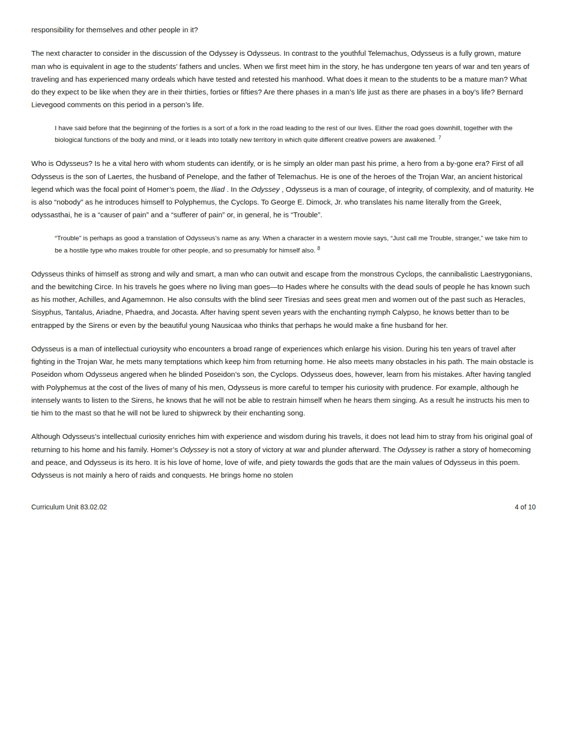responsibility for themselves and other people in it?
The next character to consider in the discussion of the Odyssey is Odysseus. In contrast to the youthful Telemachus, Odysseus is a fully grown, mature man who is equivalent in age to the students’ fathers and uncles. When we first meet him in the story, he has undergone ten years of war and ten years of traveling and has experienced many ordeals which have tested and retested his manhood. What does it mean to the students to be a mature man? What do they expect to be like when they are in their thirties, forties or fifties? Are there phases in a man’s life just as there are phases in a boy’s life? Bernard Lievegood comments on this period in a person’s life.
I have said before that the beginning of the forties is a sort of a fork in the road leading to the rest of our lives. Either the road goes downhill, together with the biological functions of the body and mind, or it leads into totally new territory in which quite different creative powers are awakened. 7
Who is Odysseus? Is he a vital hero with whom students can identify, or is he simply an older man past his prime, a hero from a by-gone era? First of all Odysseus is the son of Laertes, the husband of Penelope, and the father of Telemachus. He is one of the heroes of the Trojan War, an ancient historical legend which was the focal point of Homer’s poem, the Iliad . In the Odyssey , Odysseus is a man of courage, of integrity, of complexity, and of maturity. He is also “nobody” as he introduces himself to Polyphemus, the Cyclops. To George E. Dimock, Jr. who translates his name literally from the Greek, odyssasthai, he is a “causer of pain” and a “sufferer of pain” or, in general, he is “Trouble”.
“Trouble” is perhaps as good a translation of Odysseus’s name as any. When a character in a western movie says, “Just call me Trouble, stranger,” we take him to be a hostile type who makes trouble for other people, and so presumably for himself also. 8
Odysseus thinks of himself as strong and wily and smart, a man who can outwit and escape from the monstrous Cyclops, the cannibalistic Laestrygonians, and the bewitching Circe. In his travels he goes where no living man goes—to Hades where he consults with the dead souls of people he has known such as his mother, Achilles, and Agamemnon. He also consults with the blind seer Tiresias and sees great men and women out of the past such as Heracles, Sisyphus, Tantalus, Ariadne, Phaedra, and Jocasta. After having spent seven years with the enchanting nymph Calypso, he knows better than to be entrapped by the Sirens or even by the beautiful young Nausicaa who thinks that perhaps he would make a fine husband for her.
Odysseus is a man of intellectual curioysity who encounters a broad range of experiences which enlarge his vision. During his ten years of travel after fighting in the Trojan War, he mets many temptations which keep him from returning home. He also meets many obstacles in his path. The main obstacle is Poseidon whom Odysseus angered when he blinded Poseidon’s son, the Cyclops. Odysseus does, however, learn from his mistakes. After having tangled with Polyphemus at the cost of the lives of many of his men, Odysseus is more careful to temper his curiosity with prudence. For example, although he intensely wants to listen to the Sirens, he knows that he will not be able to restrain himself when he hears them singing. As a result he instructs his men to tie him to the mast so that he will not be lured to shipwreck by their enchanting song.
Although Odysseus’s intellectual curiosity enriches him with experience and wisdom during his travels, it does not lead him to stray from his original goal of returning to his home and his family. Homer’s Odyssey is not a story of victory at war and plunder afterward. The Odyssey is rather a story of homecoming and peace, and Odysseus is its hero. It is his love of home, love of wife, and piety towards the gods that are the main values of Odysseus in this poem. Odysseus is not mainly a hero of raids and conquests. He brings home no stolen
Curriculum Unit 83.02.02
4 of 10